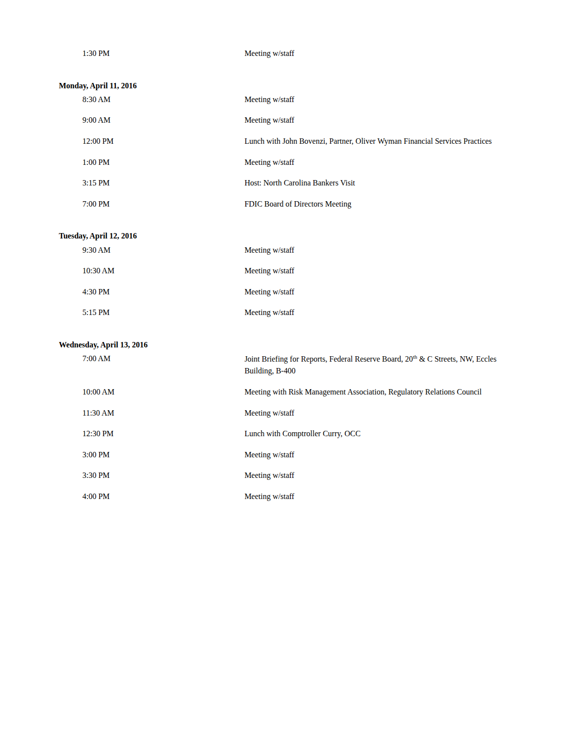| 1:30 PM | Meeting w/staff |
Monday, April 11, 2016
| 8:30 AM | Meeting w/staff |
| 9:00 AM | Meeting w/staff |
| 12:00 PM | Lunch with John Bovenzi, Partner, Oliver Wyman Financial Services Practices |
| 1:00 PM | Meeting w/staff |
| 3:15 PM | Host: North Carolina Bankers Visit |
| 7:00 PM | FDIC Board of Directors Meeting |
Tuesday, April 12, 2016
| 9:30 AM | Meeting w/staff |
| 10:30 AM | Meeting w/staff |
| 4:30 PM | Meeting w/staff |
| 5:15 PM | Meeting w/staff |
Wednesday, April 13, 2016
| 7:00 AM | Joint Briefing for Reports, Federal Reserve Board, 20 th & C Streets, NW, Eccles Building, B-400 |
| 10:00 AM | Meeting with Risk Management Association, Regulatory Relations Council |
| 11:30 AM | Meeting w/staff |
| 12:30 PM | Lunch with Comptroller Curry, OCC |
| 3:00 PM | Meeting w/staff |
| 3:30 PM | Meeting w/staff |
| 4:00 PM | Meeting w/staff |